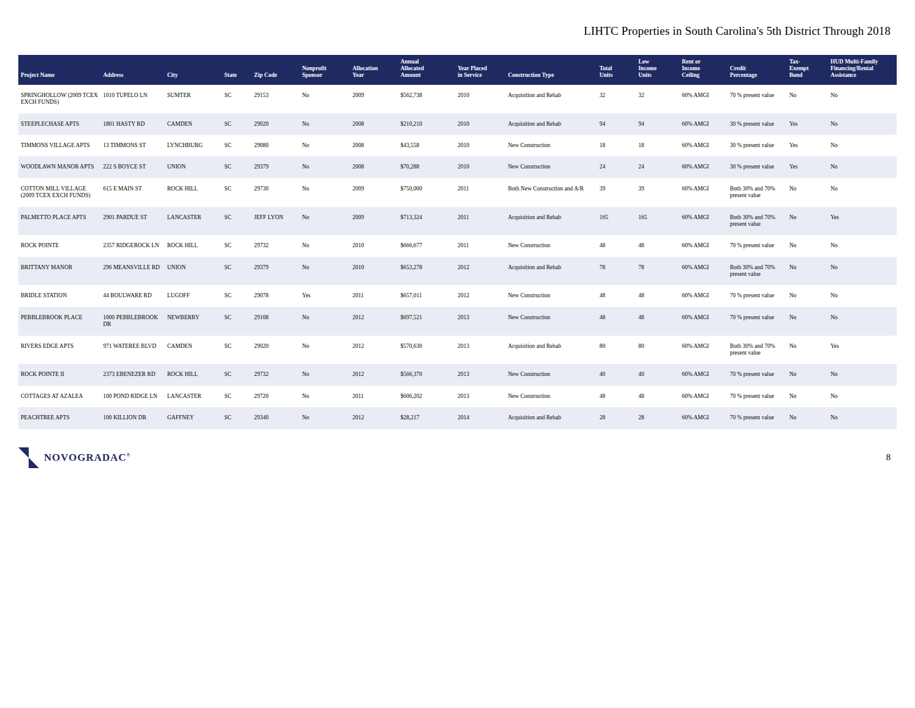LIHTC Properties in South Carolina's 5th District Through 2018
| Project Name | Address | City | State | Zip Code | Nonprofit Sponsor | Allocation Year | Annual Allocated Amount | Year Placed in Service | Construction Type | Total Units | Low Income Units | Rent or Income Ceiling | Credit Percentage | Tax- Exempt Bond | HUD Multi-Family Financing/Rental Assistance |
| --- | --- | --- | --- | --- | --- | --- | --- | --- | --- | --- | --- | --- | --- | --- | --- |
| SPRINGHOLLOW (2009 TCEX EXCH FUNDS) | 1010 TUPELO LN | SUMTER | SC | 29153 | No | 2009 | $562,738 | 2010 | Acquisition and Rehab | 32 | 32 | 60% AMGI | 70 % present value | No | No |
| STEEPLECHASE APTS | 1801 HASTY RD | CAMDEN | SC | 29020 | No | 2008 | $210,210 | 2010 | Acquisition and Rehab | 94 | 94 | 60% AMGI | 30 % present value | Yes | No |
| TIMMONS VILLAGE APTS | 13 TIMMONS ST | LYNCHBURG | SC | 29080 | No | 2008 | $43,558 | 2010 | New Construction | 18 | 18 | 60% AMGI | 30 % present value | Yes | No |
| WOODLAWN MANOR APTS | 222 S BOYCE ST | UNION | SC | 29379 | No | 2008 | $70,288 | 2010 | New Construction | 24 | 24 | 60% AMGI | 30 % present value | Yes | No |
| COTTON MILL VILLAGE (2009 TCEX EXCH FUNDS) | 615 E MAIN ST | ROCK HILL | SC | 29730 | No | 2009 | $750,000 | 2011 | Both New Construction and A/R | 39 | 39 | 60% AMGI | Both 30% and 70% present value | No | No |
| PALMETTO PLACE APTS | 2901 PARDUE ST | LANCASTER | SC | JEFF LYON | No | 2009 | $713,324 | 2011 | Acquisition and Rehab | 165 | 165 | 60% AMGI | Both 30% and 70% present value | No | Yes |
| ROCK POINTE | 2357 RIDGEROCK LN | ROCK HILL | SC | 29732 | No | 2010 | $666,677 | 2011 | New Construction | 48 | 48 | 60% AMGI | 70 % present value | No | No |
| BRITTANY MANOR | 296 MEANSVILLE RD | UNION | SC | 29379 | No | 2010 | $653,278 | 2012 | Acquisition and Rehab | 78 | 78 | 60% AMGI | Both 30% and 70% present value | No | No |
| BRIDLE STATION | 44 BOULWARE RD | LUGOFF | SC | 29078 | Yes | 2011 | $657,011 | 2012 | New Construction | 48 | 48 | 60% AMGI | 70 % present value | No | No |
| PEBBLEBROOK PLACE | 1000 PEBBLEBROOK DR | NEWBERRY | SC | 29108 | No | 2012 | $697,521 | 2013 | New Construction | 48 | 48 | 60% AMGI | 70 % present value | No | No |
| RIVERS EDGE APTS | 971 WATEREE BLVD | CAMDEN | SC | 29020 | No | 2012 | $570,630 | 2013 | Acquisition and Rehab | 80 | 80 | 60% AMGI | Both 30% and 70% present value | No | Yes |
| ROCK POINTE II | 2373 EBENEZER RD | ROCK HILL | SC | 29732 | No | 2012 | $566,370 | 2013 | New Construction | 40 | 40 | 60% AMGI | 70 % present value | No | No |
| COTTAGES AT AZALEA | 100 POND RIDGE LN | LANCASTER | SC | 29720 | No | 2011 | $606,202 | 2013 | New Construction | 48 | 48 | 60% AMGI | 70 % present value | No | No |
| PEACHTREE APTS | 100 KILLION DR | GAFFNEY | SC | 29340 | No | 2012 | $28,217 | 2014 | Acquisition and Rehab | 28 | 28 | 60% AMGI | 70 % present value | No | No |
NOVOGRADAC®
8